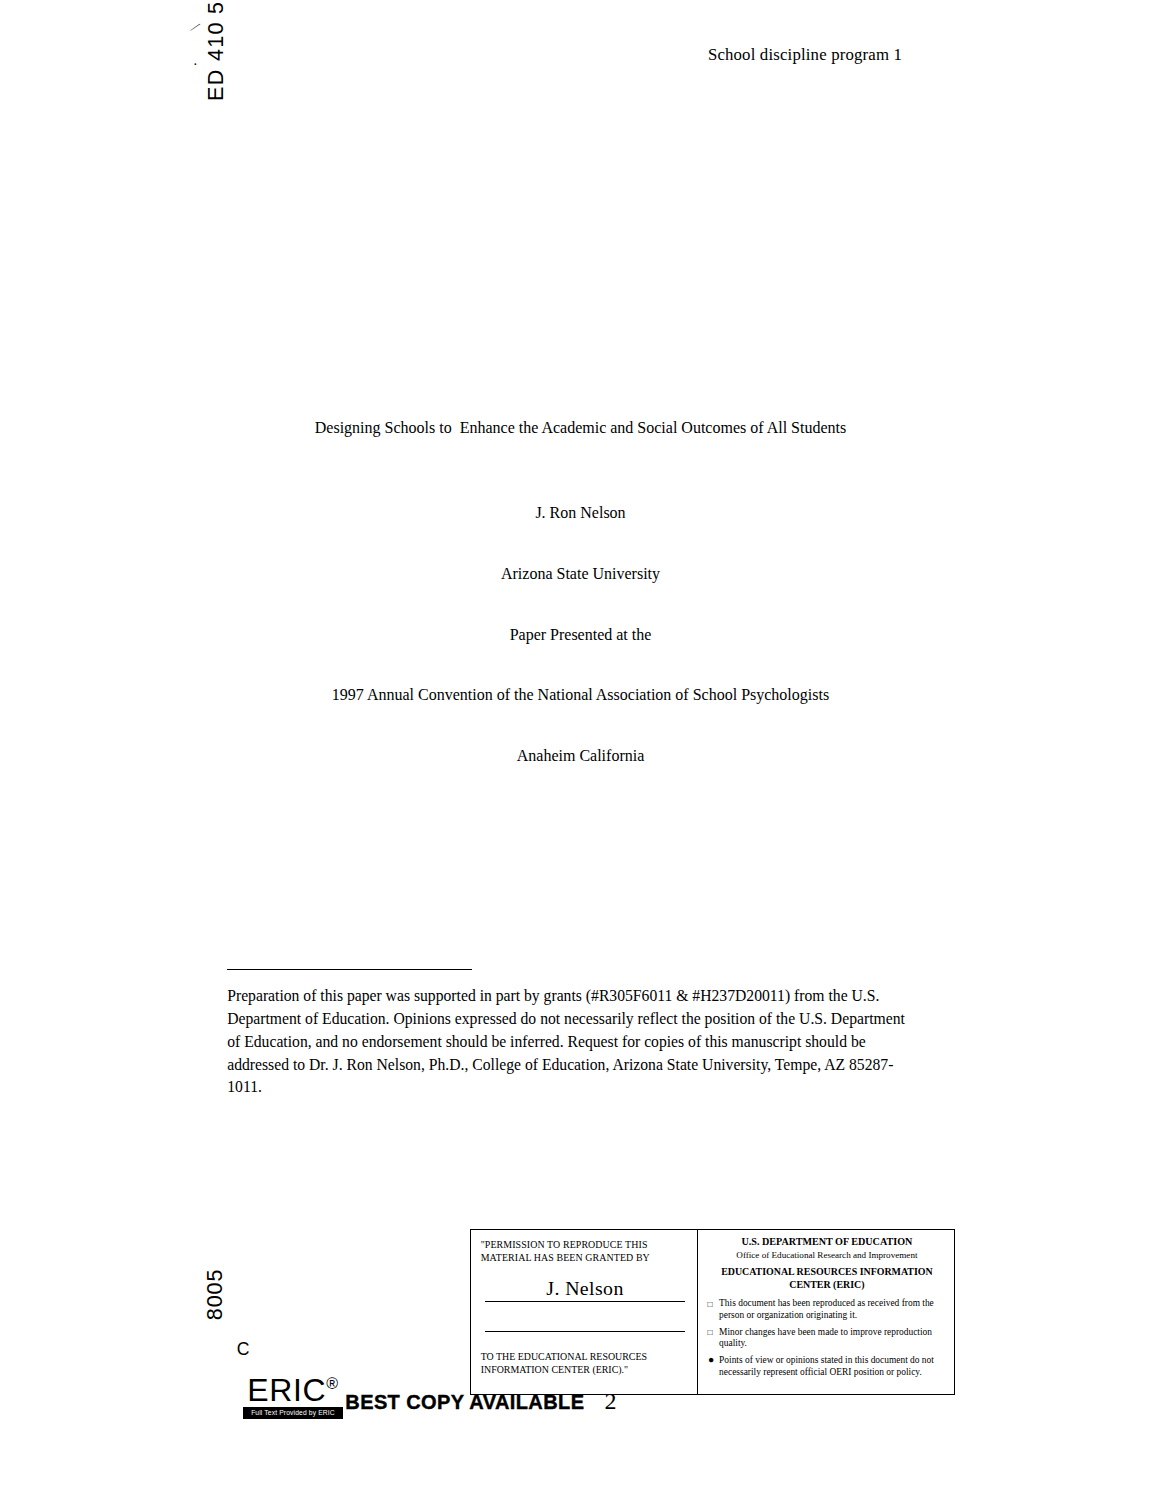⁄ .
School discipline program 1
ED 410 516
Designing Schools to Enhance the Academic and Social Outcomes of All Students
J. Ron Nelson
Arizona State University
Paper Presented at the
1997 Annual Convention of the National Association of School Psychologists
Anaheim California
Preparation of this paper was supported in part by grants (#R305F6011 & #H237D20011) from the U.S. Department of Education. Opinions expressed do not necessarily reflect the position of the U.S. Department of Education, and no endorsement should be inferred. Request for copies of this manuscript should be addressed to Dr. J. Ron Nelson, Ph.D., College of Education, Arizona State University, Tempe, AZ 85287-1011.
"PERMISSION TO REPRODUCE THIS
MATERIAL HAS BEEN GRANTED BY
J. Nelson
TO THE EDUCATIONAL RESOURCES
INFORMATION CENTER (ERIC)."
U.S. DEPARTMENT OF EDUCATION
Office of Educational Research and Improvement
EDUCATIONAL RESOURCES INFORMATION
CENTER (ERIC)
□This document has been reproduced as received from the person or organization originating it.
□Minor changes have been made to improve reproduction quality.
●Points of view or opinions stated in this document do not necessarily represent official OERI position or policy.
ERIC®
Full Text Provided by ERIC
BEST COPY AVAILABLE
2
C
8005